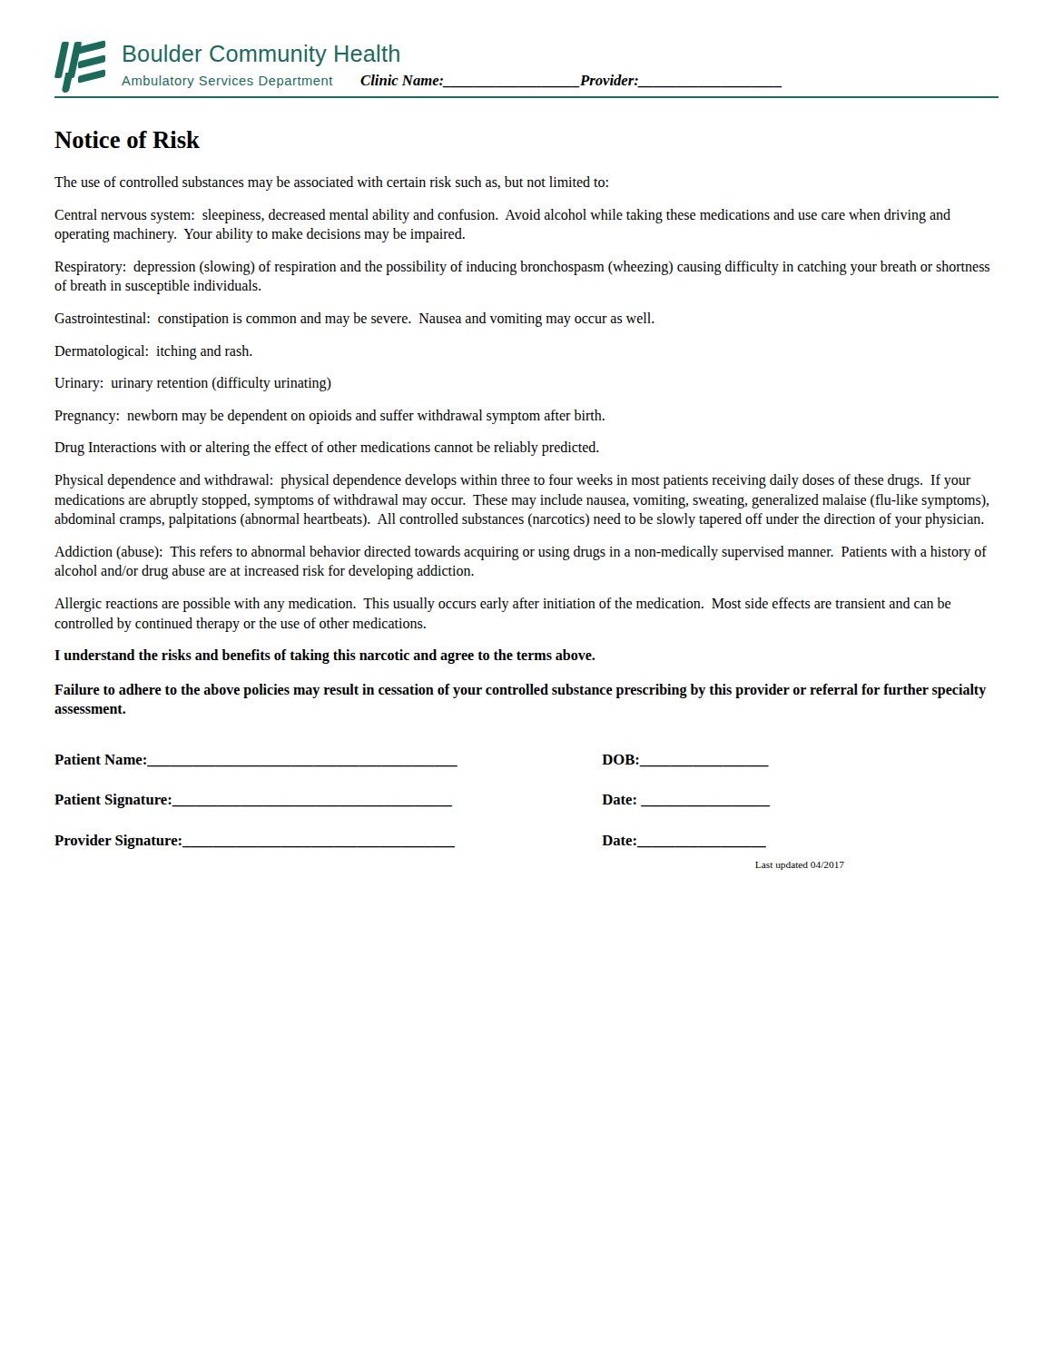Boulder Community Health
Ambulatory Services Department
Clinic Name:__________________Provider:___________________
Notice of Risk
The use of controlled substances may be associated with certain risk such as, but not limited to:
Central nervous system: sleepiness, decreased mental ability and confusion. Avoid alcohol while taking these medications and use care when driving and operating machinery. Your ability to make decisions may be impaired.
Respiratory: depression (slowing) of respiration and the possibility of inducing bronchospasm (wheezing) causing difficulty in catching your breath or shortness of breath in susceptible individuals.
Gastrointestinal: constipation is common and may be severe. Nausea and vomiting may occur as well.
Dermatological: itching and rash.
Urinary: urinary retention (difficulty urinating)
Pregnancy: newborn may be dependent on opioids and suffer withdrawal symptom after birth.
Drug Interactions with or altering the effect of other medications cannot be reliably predicted.
Physical dependence and withdrawal: physical dependence develops within three to four weeks in most patients receiving daily doses of these drugs. If your medications are abruptly stopped, symptoms of withdrawal may occur. These may include nausea, vomiting, sweating, generalized malaise (flu-like symptoms), abdominal cramps, palpitations (abnormal heartbeats). All controlled substances (narcotics) need to be slowly tapered off under the direction of your physician.
Addiction (abuse): This refers to abnormal behavior directed towards acquiring or using drugs in a non-medically supervised manner. Patients with a history of alcohol and/or drug abuse are at increased risk for developing addiction.
Allergic reactions are possible with any medication. This usually occurs early after initiation of the medication. Most side effects are transient and can be controlled by continued therapy or the use of other medications.
I understand the risks and benefits of taking this narcotic and agree to the terms above.
Failure to adhere to the above policies may result in cessation of your controlled substance prescribing by this provider or referral for further specialty assessment.
Patient Name:_________________________________________
DOB:_________________
Patient Signature:_____________________________________
Date: _________________
Provider Signature:____________________________________
Date:_________________
Last updated 04/2017